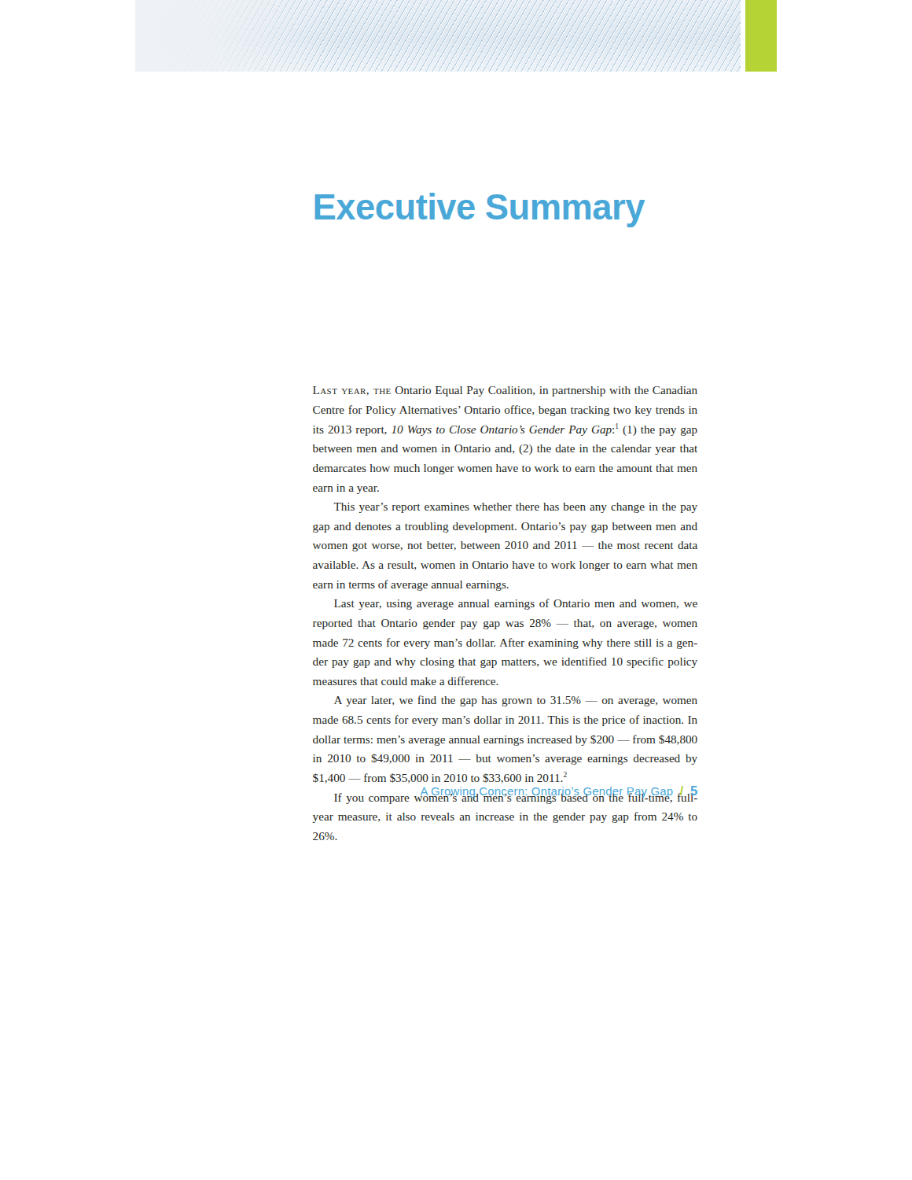Executive Summary
Last year, the Ontario Equal Pay Coalition, in partnership with the Canadian Centre for Policy Alternatives’ Ontario office, began tracking two key trends in its 2013 report, 10 Ways to Close Ontario’s Gender Pay Gap:1 (1) the pay gap between men and women in Ontario and, (2) the date in the calendar year that demarcates how much longer women have to work to earn the amount that men earn in a year.
This year’s report examines whether there has been any change in the pay gap and denotes a troubling development. Ontario’s pay gap between men and women got worse, not better, between 2010 and 2011 — the most recent data available. As a result, women in Ontario have to work longer to earn what men earn in terms of average annual earnings.
Last year, using average annual earnings of Ontario men and women, we reported that Ontario gender pay gap was 28% — that, on average, women made 72 cents for every man’s dollar. After examining why there still is a gender pay gap and why closing that gap matters, we identified 10 specific policy measures that could make a difference.
A year later, we find the gap has grown to 31.5% — on average, women made 68.5 cents for every man’s dollar in 2011. This is the price of inaction. In dollar terms: men’s average annual earnings increased by $200 — from $48,800 in 2010 to $49,000 in 2011 — but women’s average earnings decreased by $1,400 — from $35,000 in 2010 to $33,600 in 2011.2
If you compare women’s and men’s earnings based on the full-time, full-year measure, it also reveals an increase in the gender pay gap from 24% to 26%.
A Growing Concern: Ontario’s Gender Pay Gap / 5